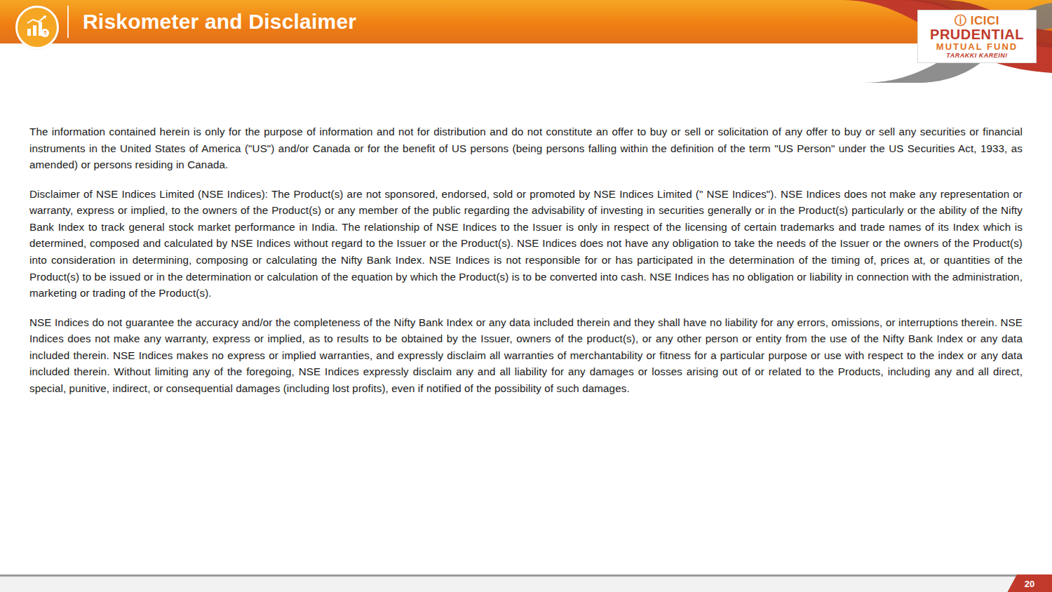₹
Riskometer and Disclaimer
ⓘ ICICI
PRUDENTIAL
MUTUAL FUND
TARAKKI KAREIN!
The information contained herein is only for the purpose of information and not for distribution and do not constitute an offer to buy or sell or solicitation of any offer to buy or sell any securities or financial instruments in the United States of America ("US") and/or Canada or for the benefit of US persons (being persons falling within the definition of the term "US Person" under the US Securities Act, 1933, as amended) or persons residing in Canada.
Disclaimer of NSE Indices Limited (NSE Indices): The Product(s) are not sponsored, endorsed, sold or promoted by NSE Indices Limited (" NSE Indices"). NSE Indices does not make any representation or warranty, express or implied, to the owners of the Product(s) or any member of the public regarding the advisability of investing in securities generally or in the Product(s) particularly or the ability of the Nifty Bank Index to track general stock market performance in India. The relationship of NSE Indices to the Issuer is only in respect of the licensing of certain trademarks and trade names of its Index which is determined, composed and calculated by NSE Indices without regard to the Issuer or the Product(s). NSE Indices does not have any obligation to take the needs of the Issuer or the owners of the Product(s) into consideration in determining, composing or calculating the Nifty Bank Index. NSE Indices is not responsible for or has participated in the determination of the timing of, prices at, or quantities of the Product(s) to be issued or in the determination or calculation of the equation by which the Product(s) is to be converted into cash. NSE Indices has no obligation or liability in connection with the administration, marketing or trading of the Product(s).
NSE Indices do not guarantee the accuracy and/or the completeness of the Nifty Bank Index or any data included therein and they shall have no liability for any errors, omissions, or interruptions therein. NSE Indices does not make any warranty, express or implied, as to results to be obtained by the Issuer, owners of the product(s), or any other person or entity from the use of the Nifty Bank Index or any data included therein. NSE Indices makes no express or implied warranties, and expressly disclaim all warranties of merchantability or fitness for a particular purpose or use with respect to the index or any data included therein. Without limiting any of the foregoing, NSE Indices expressly disclaim any and all liability for any damages or losses arising out of or related to the Products, including any and all direct, special, punitive, indirect, or consequential damages (including lost profits), even if notified of the possibility of such damages.
20